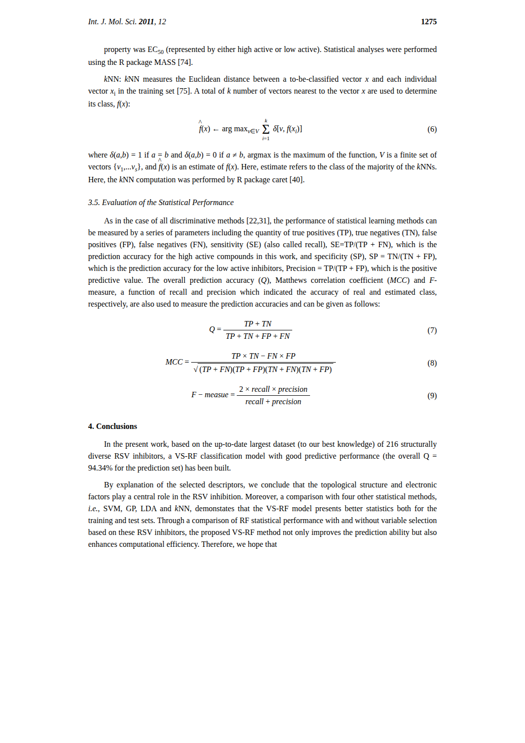Int. J. Mol. Sci. 2011, 12 1275
property was EC50 (represented by either high active or low active). Statistical analyses were performed using the R package MASS [74].
k NN: k NN measures the Euclidean distance between a to-be-classified vector x and each individual vector xi in the training set [75]. A total of k number of vectors nearest to the vector x are used to determine its class, f(x):
f(x) ← arg maxv∈V kΣi=1 δ[v, f(xi)]
(6)
where δ(a,b) = 1 if a = b and δ(a,b) = 0 if a ≠ b, argmax is the maximum of the function, V is a finite set of vectors {v1,...vs}, and f(x) is an estimate of f(x). Here, estimate refers to the class of the majority of the k NNs. Here, the k NN computation was performed by R package caret [40].
3.5. Evaluation of the Statistical Performance
As in the case of all discriminative methods [22,31], the performance of statistical learning methods can be measured by a series of parameters including the quantity of true positives (TP), true negatives (TN), false positives (FP), false negatives (FN), sensitivity (SE) (also called recall), SE=TP/(TP + FN), which is the prediction accuracy for the high active compounds in this work, and specificity (SP), SP = TN/(TN + FP), which is the prediction accuracy for the low active inhibitors, Precision = TP/(TP + FP), which is the positive predictive value. The overall prediction accuracy (Q), Matthews correlation coefficient (MCC) and F-measure, a function of recall and precision which indicated the accuracy of real and estimated class, respectively, are also used to measure the prediction accuracies and can be given as follows:
Q = TP + TN TP + TN + FP + FN
(7)
MCC = TP × TN − FN × FP √(TP + FN)(TP + FP)(TN + FN)(TN + FP)
(8)
F − measue = 2 × recall × precision recall + precision
(9)
4. Conclusions
In the present work, based on the up-to-date largest dataset (to our best knowledge) of 216 structurally diverse RSV inhibitors, a VS-RF classification model with good predictive performance (the overall Q = 94.34% for the prediction set) has been built.
By explanation of the selected descriptors, we conclude that the topological structure and electronic factors play a central role in the RSV inhibition. Moreover, a comparison with four other statistical methods, i.e., SVM, GP, LDA and k NN, demonstates that the VS-RF model presents better statistics both for the training and test sets. Through a comparison of RF statistical performance with and without variable selection based on these RSV inhibitors, the proposed VS-RF method not only improves the prediction ability but also enhances computational efficiency. Therefore, we hope that